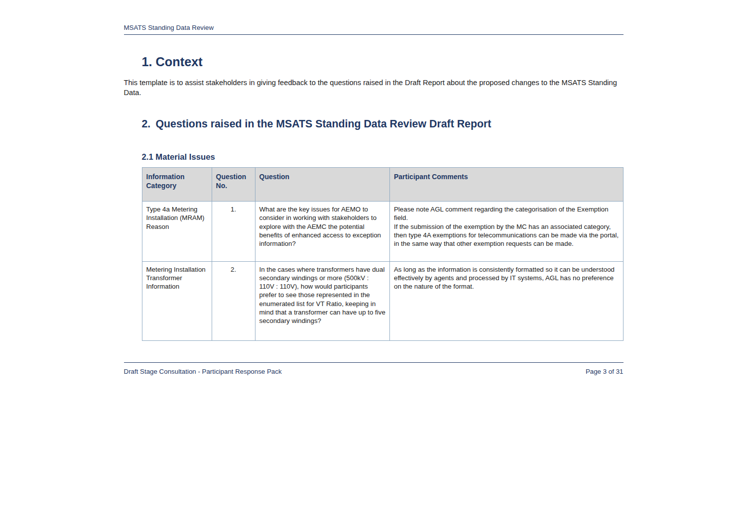MSATS Standing Data Review
1. Context
This template is to assist stakeholders in giving feedback to the questions raised in the Draft Report about the proposed changes to the MSATS Standing Data.
2. Questions raised in the MSATS Standing Data Review Draft Report
2.1 Material Issues
| Information Category | Question No. | Question | Participant Comments |
| --- | --- | --- | --- |
| Type 4a Metering Installation (MRAM) Reason | 1. | What are the key issues for AEMO to consider in working with stakeholders to explore with the AEMC the potential benefits of enhanced access to exception information? | Please note AGL comment regarding the categorisation of the Exemption field. If the submission of the exemption by the MC has an associated category, then type 4A exemptions for telecommunications can be made via the portal, in the same way that other exemption requests can be made. |
| Metering Installation Transformer Information | 2. | In the cases where transformers have dual secondary windings or more (500kV : 110V : 110V), how would participants prefer to see those represented in the enumerated list for VT Ratio, keeping in mind that a transformer can have up to five secondary windings? | As long as the information is consistently formatted so it can be understood effectively by agents and processed by IT systems, AGL has no preference on the nature of the format. |
Draft Stage Consultation - Participant Response Pack Page 3 of 31